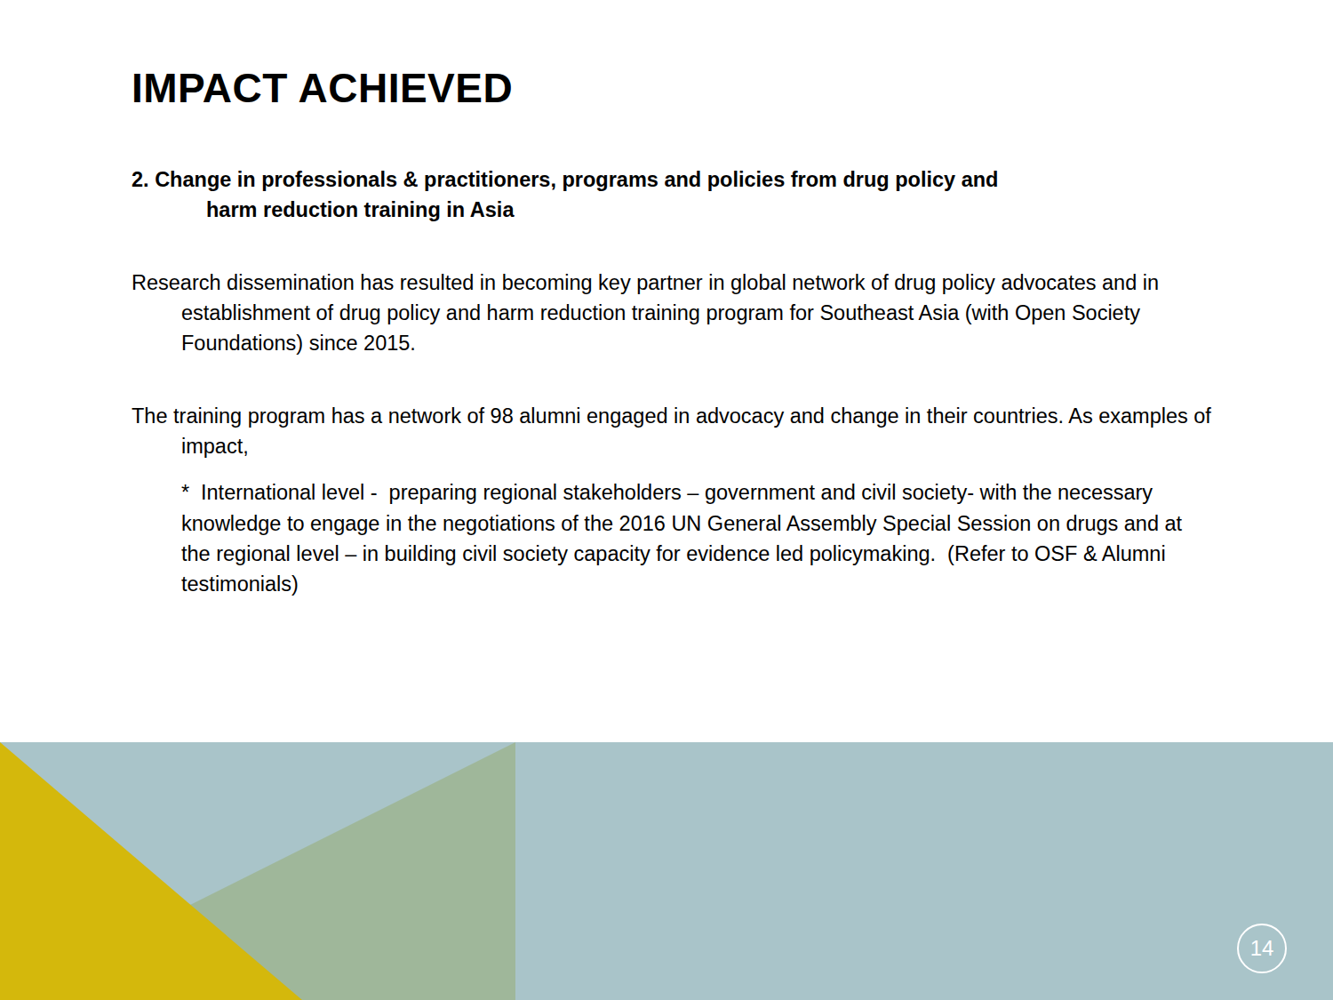IMPACT ACHIEVED
2. Change in professionals & practitioners, programs and policies from drug policy and harm reduction training in Asia
Research dissemination has resulted in becoming key partner in global network of drug policy advocates and in establishment of drug policy and harm reduction training program for Southeast Asia (with Open Society Foundations) since 2015.
The training program has a network of 98 alumni engaged in advocacy and change in their countries. As examples of impact,
*International level - preparing regional stakeholders – government and civil society- with the necessary knowledge to engage in the negotiations of the 2016 UN General Assembly Special Session on drugs and at the regional level – in building civil society capacity for evidence led policymaking. (Refer to OSF & Alumni testimonials)
14